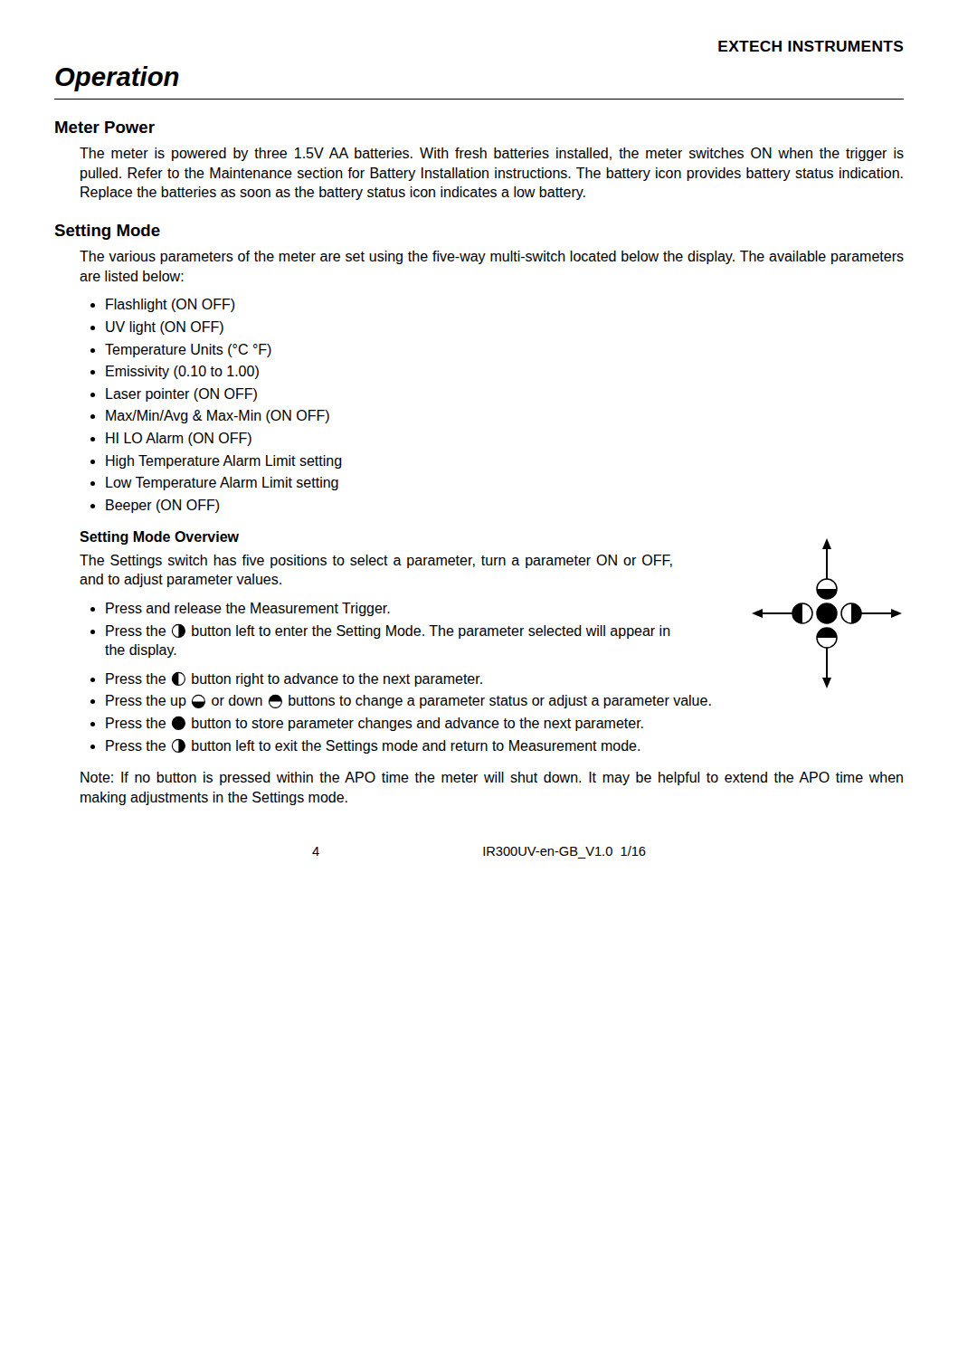EXTECH INSTRUMENTS
Operation
Meter Power
The meter is powered by three 1.5V AA batteries. With fresh batteries installed, the meter switches ON when the trigger is pulled. Refer to the Maintenance section for Battery Installation instructions. The battery icon provides battery status indication. Replace the batteries as soon as the battery status icon indicates a low battery.
Setting Mode
The various parameters of the meter are set using the five-way multi-switch located below the display. The available parameters are listed below:
Flashlight (ON OFF)
UV light (ON OFF)
Temperature Units (°C °F)
Emissivity (0.10 to 1.00)
Laser pointer (ON OFF)
Max/Min/Avg & Max-Min (ON OFF)
HI LO Alarm (ON OFF)
High Temperature Alarm Limit setting
Low Temperature Alarm Limit setting
Beeper (ON OFF)
Setting Mode Overview
The Settings switch has five positions to select a parameter, turn a parameter ON or OFF, and to adjust parameter values.
Press and release the Measurement Trigger.
Press the button left to enter the Setting Mode. The parameter selected will appear in the display.
Press the button right to advance to the next parameter.
Press the up or down buttons to change a parameter status or adjust a parameter value.
Press the button to store parameter changes and advance to the next parameter.
Press the button left to exit the Settings mode and return to Measurement mode.
Note: If no button is pressed within the APO time the meter will shut down. It may be helpful to extend the APO time when making adjustments in the Settings mode.
4 IR300UV-en-GB_V1.0 1/16